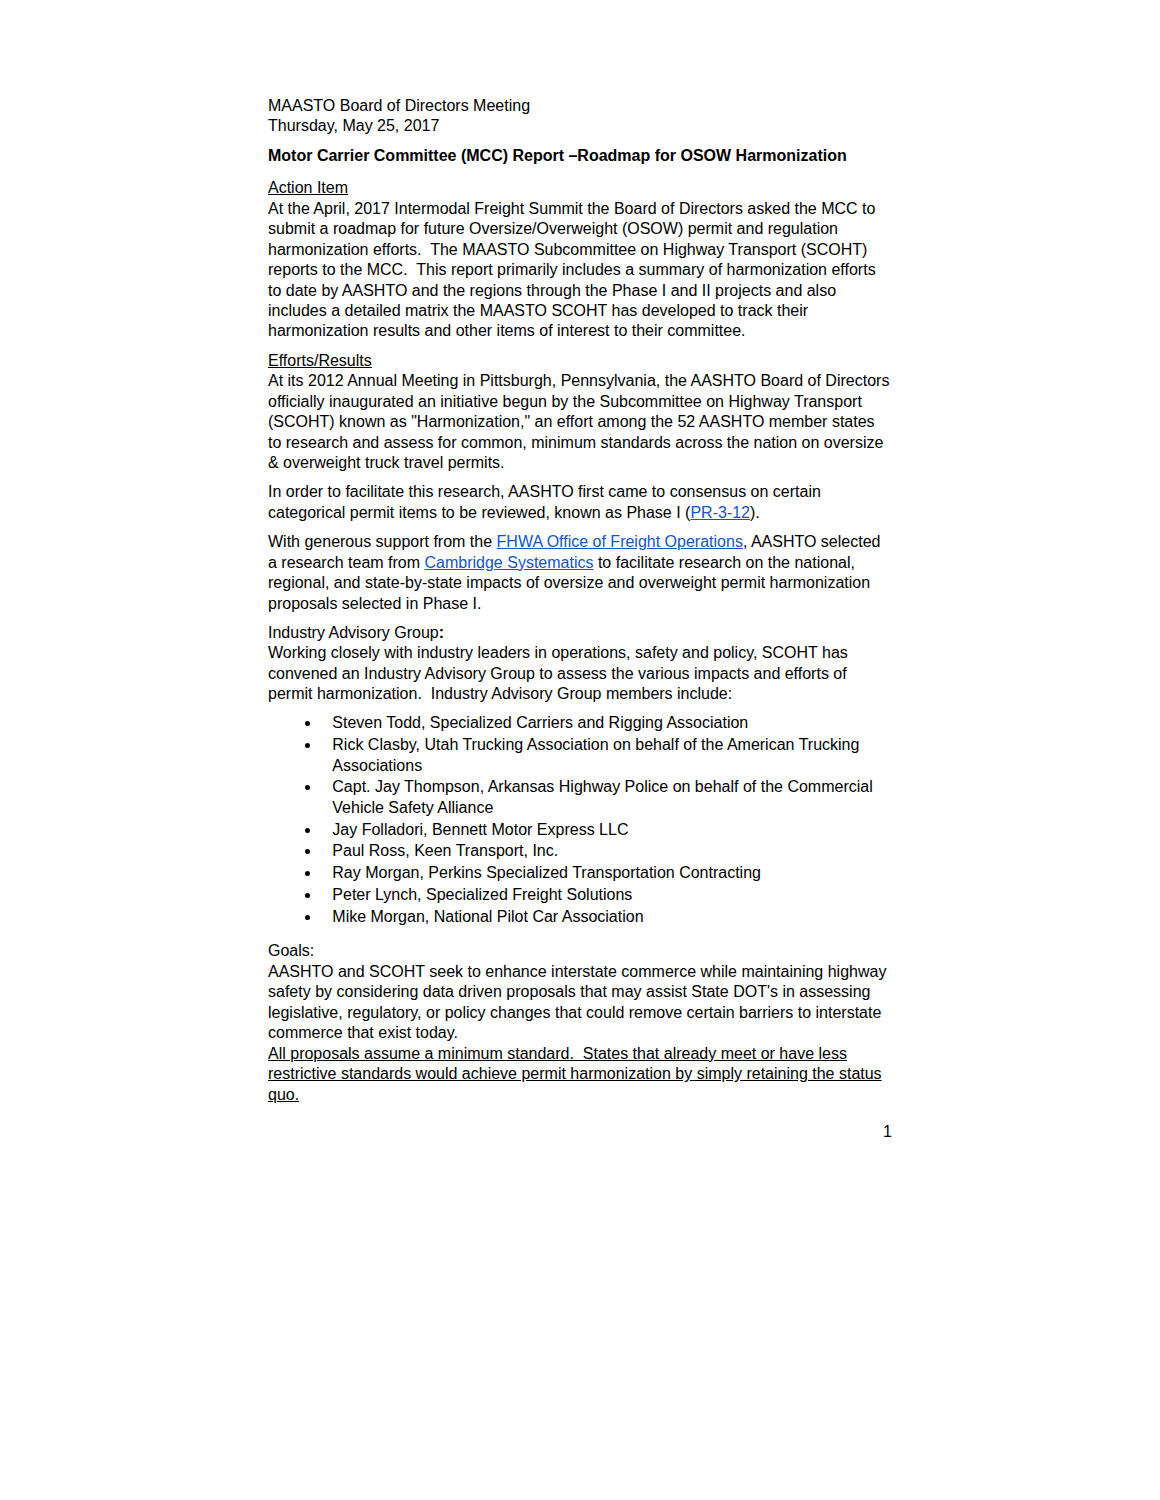MAASTO Board of Directors Meeting
Thursday, May 25, 2017
Motor Carrier Committee (MCC) Report –Roadmap for OSOW Harmonization
Action Item
At the April, 2017 Intermodal Freight Summit the Board of Directors asked the MCC to submit a roadmap for future Oversize/Overweight (OSOW) permit and regulation harmonization efforts. The MAASTO Subcommittee on Highway Transport (SCOHT) reports to the MCC. This report primarily includes a summary of harmonization efforts to date by AASHTO and the regions through the Phase I and II projects and also includes a detailed matrix the MAASTO SCOHT has developed to track their harmonization results and other items of interest to their committee.
Efforts/Results
At its 2012 Annual Meeting in Pittsburgh, Pennsylvania, the AASHTO Board of Directors officially inaugurated an initiative begun by the Subcommittee on Highway Transport (SCOHT) known as "Harmonization," an effort among the 52 AASHTO member states to research and assess for common, minimum standards across the nation on oversize & overweight truck travel permits.
In order to facilitate this research, AASHTO first came to consensus on certain categorical permit items to be reviewed, known as Phase I (PR-3-12).
With generous support from the FHWA Office of Freight Operations, AASHTO selected a research team from Cambridge Systematics to facilitate research on the national, regional, and state-by-state impacts of oversize and overweight permit harmonization proposals selected in Phase I.
Industry Advisory Group:
Working closely with industry leaders in operations, safety and policy, SCOHT has convened an Industry Advisory Group to assess the various impacts and efforts of permit harmonization. Industry Advisory Group members include:
Steven Todd, Specialized Carriers and Rigging Association
Rick Clasby, Utah Trucking Association on behalf of the American Trucking Associations
Capt. Jay Thompson, Arkansas Highway Police on behalf of the Commercial Vehicle Safety Alliance
Jay Folladori, Bennett Motor Express LLC
Paul Ross, Keen Transport, Inc.
Ray Morgan, Perkins Specialized Transportation Contracting
Peter Lynch, Specialized Freight Solutions
Mike Morgan, National Pilot Car Association
Goals:
AASHTO and SCOHT seek to enhance interstate commerce while maintaining highway safety by considering data driven proposals that may assist State DOT's in assessing legislative, regulatory, or policy changes that could remove certain barriers to interstate commerce that exist today.
All proposals assume a minimum standard. States that already meet or have less restrictive standards would achieve permit harmonization by simply retaining the status quo.
1